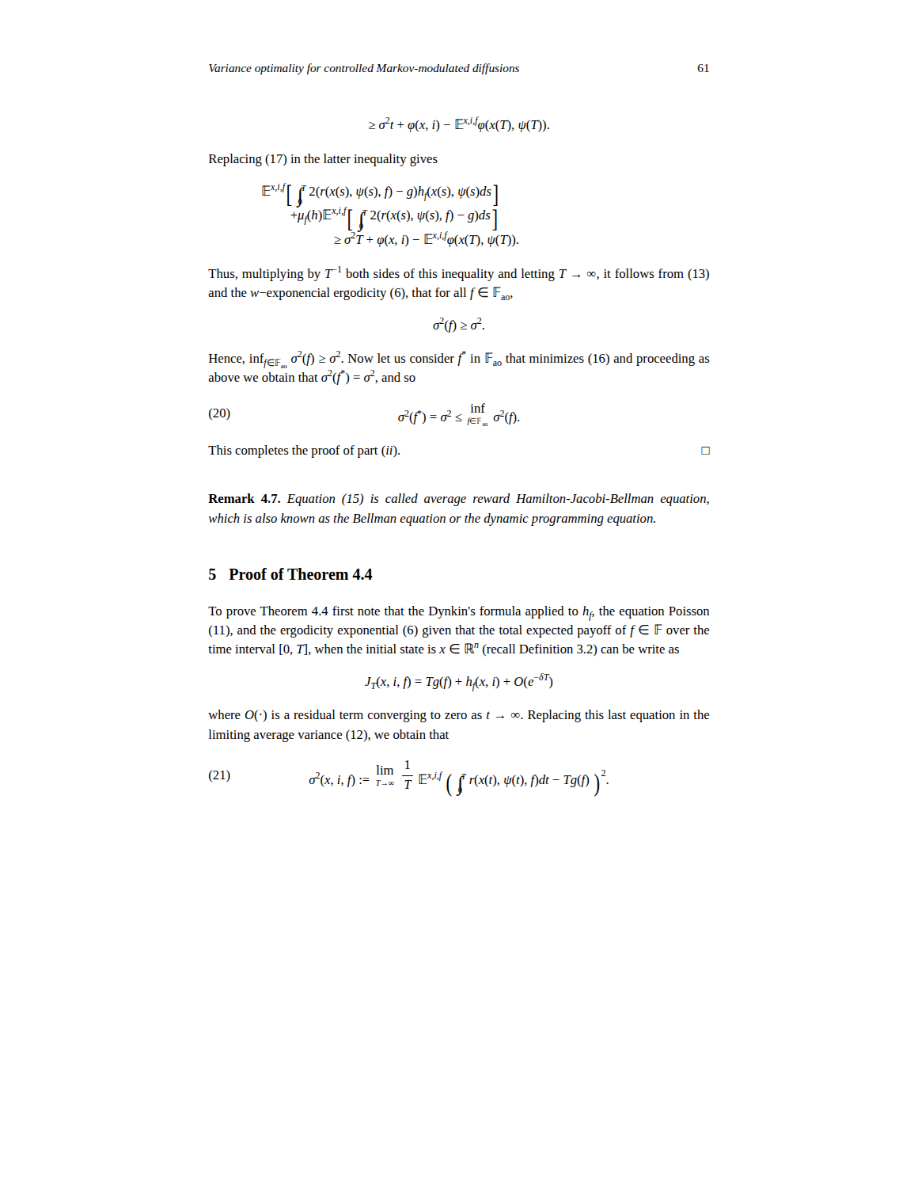Variance optimality for controlled Markov-modulated diffusions 61
≥ σ2t + φ(x, i) − 𝔼x,i,fφ(x(T), ψ(T)).
Replacing (17) in the latter inequality gives
𝔼x,i,f[ ∫T 0 2(r(x(s), ψ(s), f) − g)hf(x(s), ψ(s)ds]
+μf(h)𝔼x,i,f[ ∫T 0 2(r(x(s), ψ(s), f) − g)ds]
≥ σ2T + φ(x, i) − 𝔼x,i,fφ(x(T), ψ(T)).
Thus, multiplying by T−1 both sides of this inequality and letting T → ∞, it follows from (13) and the w−exponencial ergodicity (6), that for all f ∈ 𝔽ao,
σ2(f) ≥ σ2.
Hence, inff∈𝔽ao σ2(f) ≥ σ2. Now let us consider f* in 𝔽ao that minimizes (16) and proceeding as above we obtain that σ2(f*) = σ2, and so
(20)
σ2(f*) = σ2 ≤ inf f∈𝔽ao σ2(f).
This completes the proof of part (ii). □
Remark 4.7. Equation (15) is called average reward Hamilton-Jacobi-Bellman equation, which is also known as the Bellman equation or the dynamic programming equation.
5 Proof of Theorem 4.4
To prove Theorem 4.4 first note that the Dynkin's formula applied to hf, the equation Poisson (11), and the ergodicity exponential (6) given that the total expected payoff of f ∈ 𝔽 over the time interval [0, T], when the initial state is x ∈ ℝn (recall Definition 3.2) can be write as
JT(x, i, f) = Tg(f) + hf(x, i) + O(e−δT)
where O(·) is a residual term converging to zero as t → ∞. Replacing this last equation in the limiting average variance (12), we obtain that
(21)
σ2(x, i, f) := lim T→∞ 1 T 𝔼x,i,f ( ∫T 0 r(x(t), ψ(t), f)dt − Tg(f) ) 2.